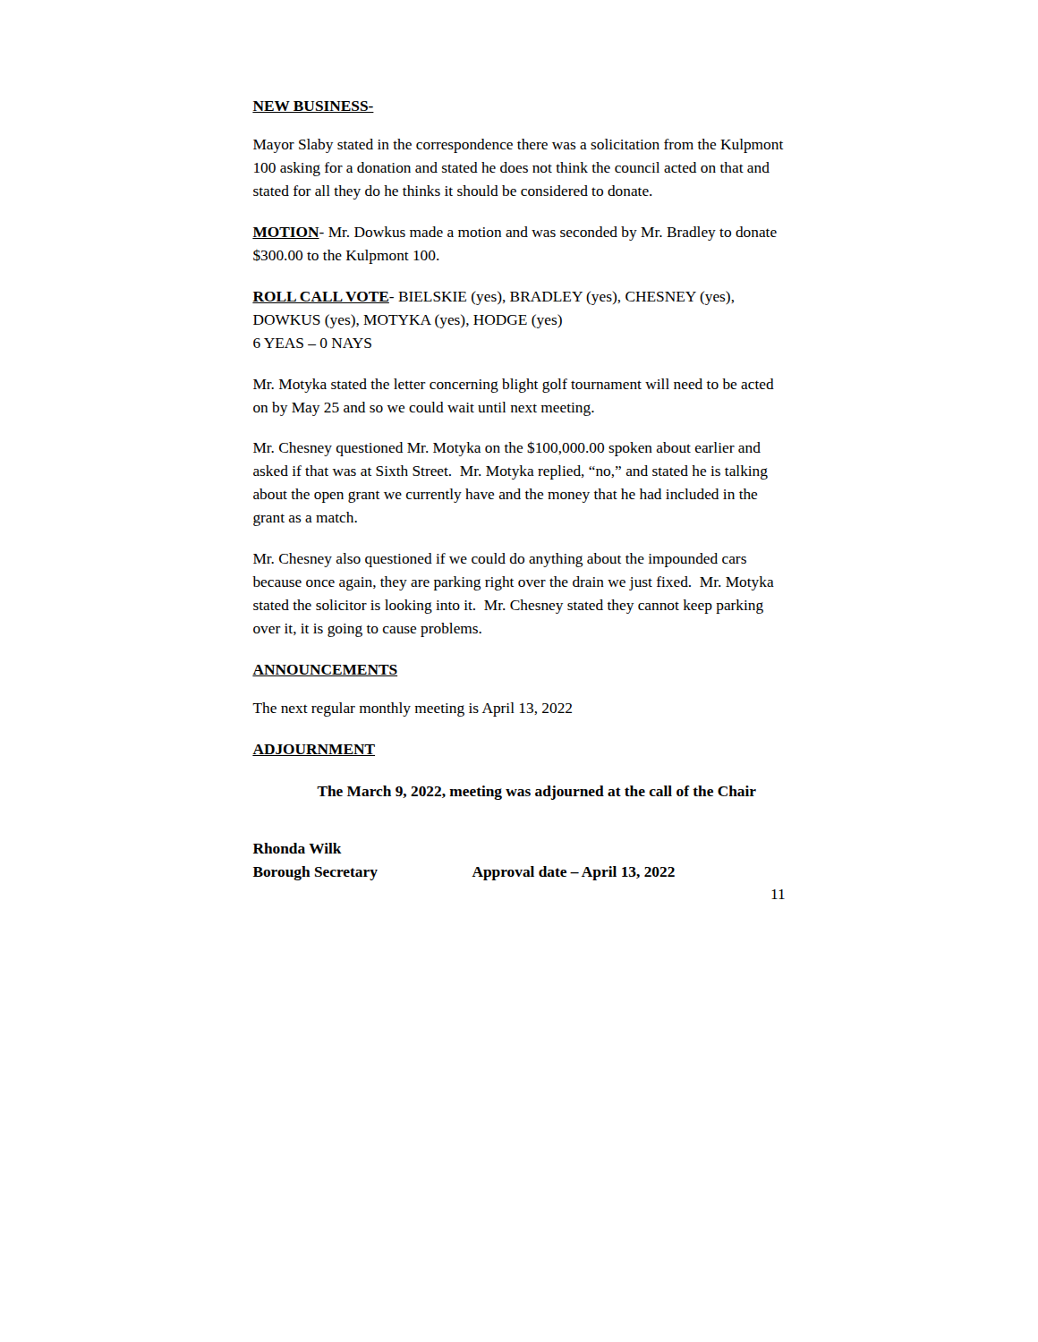NEW BUSINESS-
Mayor Slaby stated in the correspondence there was a solicitation from the Kulpmont 100 asking for a donation and stated he does not think the council acted on that and stated for all they do he thinks it should be considered to donate.
MOTION- Mr. Dowkus made a motion and was seconded by Mr. Bradley to donate $300.00 to the Kulpmont 100.
ROLL CALL VOTE- BIELSKIE (yes), BRADLEY (yes), CHESNEY (yes), DOWKUS (yes), MOTYKA (yes), HODGE (yes)
6 YEAS – 0 NAYS
Mr. Motyka stated the letter concerning blight golf tournament will need to be acted on by May 25 and so we could wait until next meeting.
Mr. Chesney questioned Mr. Motyka on the $100,000.00 spoken about earlier and asked if that was at Sixth Street. Mr. Motyka replied, “no,” and stated he is talking about the open grant we currently have and the money that he had included in the grant as a match.
Mr. Chesney also questioned if we could do anything about the impounded cars because once again, they are parking right over the drain we just fixed. Mr. Motyka stated the solicitor is looking into it. Mr. Chesney stated they cannot keep parking over it, it is going to cause problems.
ANNOUNCEMENTS
The next regular monthly meeting is April 13, 2022
ADJOURNMENT
The March 9, 2022, meeting was adjourned at the call of the Chair
Rhonda Wilk Borough SecretaryApproval date – April 13, 2022
11